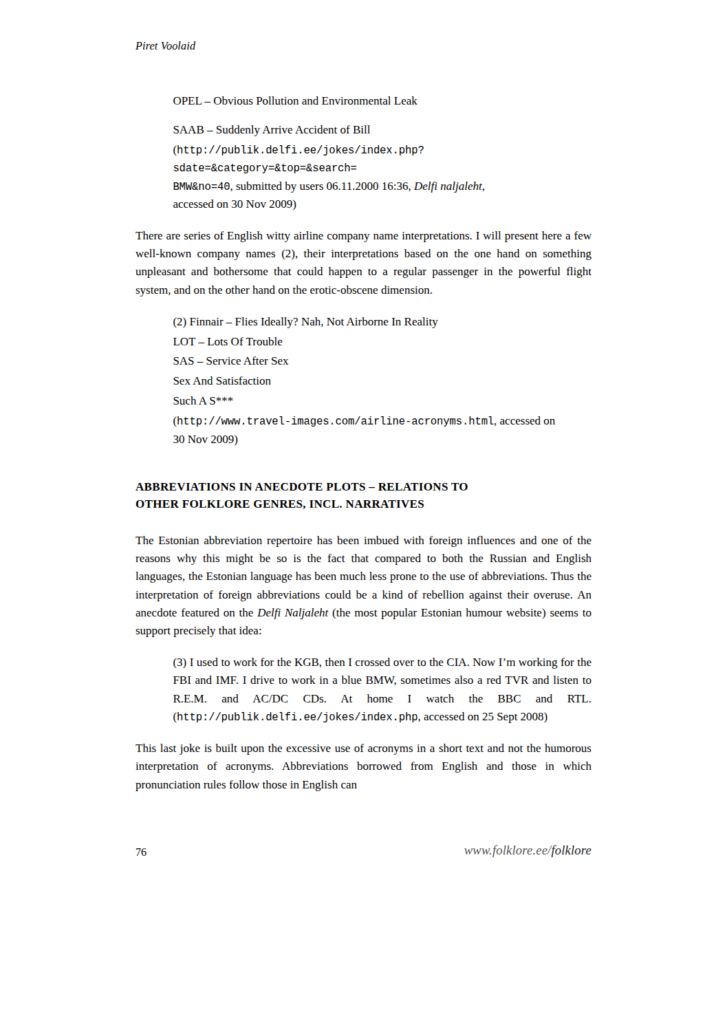Piret Voolaid
OPEL – Obvious Pollution and Environmental Leak
SAAB – Suddenly Arrive Accident of Bill
(http://publik.delfi.ee/jokes/index.php?sdate=&category=&top=&search=
BMW&no=40, submitted by users 06.11.2000 16:36, Delfi naljaleht,
accessed on 30 Nov 2009)
There are series of English witty airline company name interpretations. I will present here a few well-known company names (2), their interpretations based on the one hand on something unpleasant and bothersome that could happen to a regular passenger in the powerful flight system, and on the other hand on the erotic-obscene dimension.
(2) Finnair – Flies Ideally? Nah, Not Airborne In Reality
LOT – Lots Of Trouble
SAS – Service After Sex
Sex And Satisfaction
Such A S***
(http://www.travel-images.com/airline-acronyms.html, accessed on
30 Nov 2009)
Abbreviations in anecdote plots – relations to
other folklore genres, incl. narratives
The Estonian abbreviation repertoire has been imbued with foreign influences and one of the reasons why this might be so is the fact that compared to both the Russian and English languages, the Estonian language has been much less prone to the use of abbreviations. Thus the interpretation of foreign abbreviations could be a kind of rebellion against their overuse. An anecdote featured on the Delfi Naljaleht (the most popular Estonian humour website) seems to support precisely that idea:
(3) I used to work for the KGB, then I crossed over to the CIA. Now I’m working for the FBI and IMF. I drive to work in a blue BMW, sometimes also a red TVR and listen to R.E.M. and AC/DC CDs. At home I watch the BBC and RTL. (http://publik.delfi.ee/jokes/index.php, accessed on 25 Sept 2008)
This last joke is built upon the excessive use of acronyms in a short text and not the humorous interpretation of acronyms. Abbreviations borrowed from English and those in which pronunciation rules follow those in English can
76 www.folklore.ee/folklore